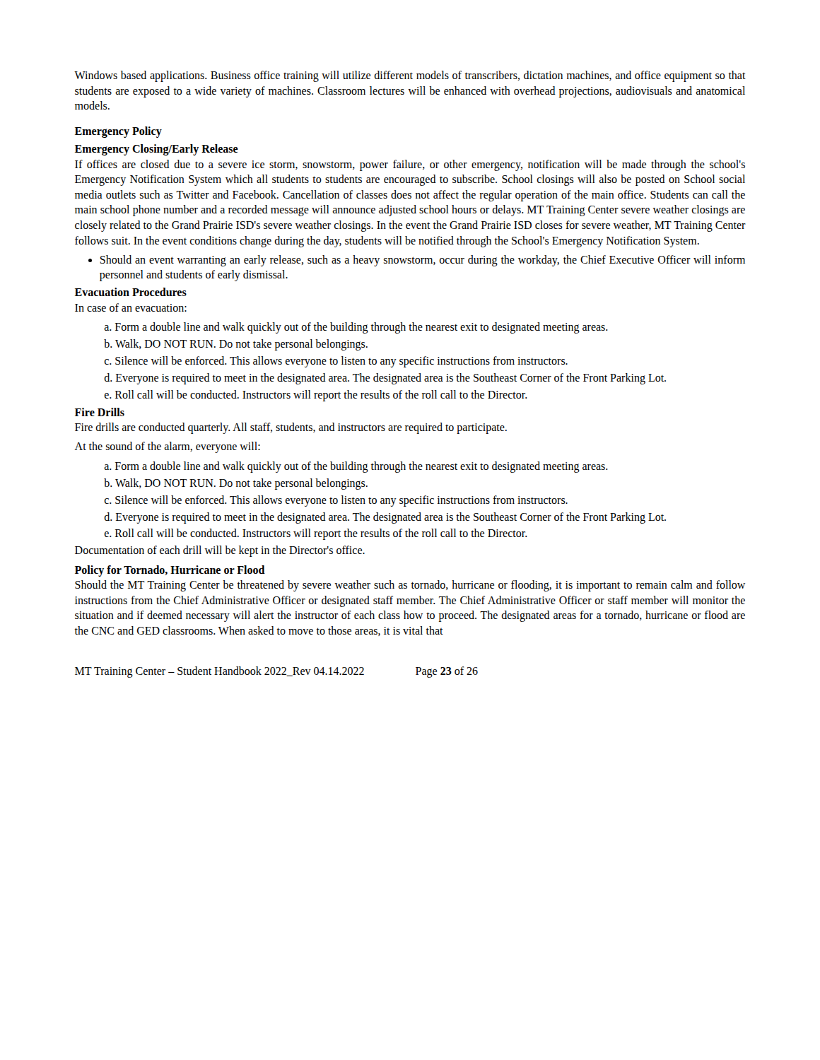Windows based applications. Business office training will utilize different models of transcribers, dictation machines, and office equipment so that students are exposed to a wide variety of machines. Classroom lectures will be enhanced with overhead projections, audiovisuals and anatomical models.
Emergency Policy
Emergency Closing/Early Release
If offices are closed due to a severe ice storm, snowstorm, power failure, or other emergency, notification will be made through the school's Emergency Notification System which all students to students are encouraged to subscribe. School closings will also be posted on School social media outlets such as Twitter and Facebook. Cancellation of classes does not affect the regular operation of the main office. Students can call the main school phone number and a recorded message will announce adjusted school hours or delays. MT Training Center severe weather closings are closely related to the Grand Prairie ISD's severe weather closings. In the event the Grand Prairie ISD closes for severe weather, MT Training Center follows suit. In the event conditions change during the day, students will be notified through the School's Emergency Notification System.
Should an event warranting an early release, such as a heavy snowstorm, occur during the workday, the Chief Executive Officer will inform personnel and students of early dismissal.
Evacuation Procedures
In case of an evacuation:
a. Form a double line and walk quickly out of the building through the nearest exit to designated meeting areas.
b. Walk, DO NOT RUN. Do not take personal belongings.
c. Silence will be enforced. This allows everyone to listen to any specific instructions from instructors.
d. Everyone is required to meet in the designated area. The designated area is the Southeast Corner of the Front Parking Lot.
e. Roll call will be conducted. Instructors will report the results of the roll call to the Director.
Fire Drills
Fire drills are conducted quarterly. All staff, students, and instructors are required to participate.
At the sound of the alarm, everyone will:
a. Form a double line and walk quickly out of the building through the nearest exit to designated meeting areas.
b. Walk, DO NOT RUN. Do not take personal belongings.
c. Silence will be enforced. This allows everyone to listen to any specific instructions from instructors.
d. Everyone is required to meet in the designated area. The designated area is the Southeast Corner of the Front Parking Lot.
e. Roll call will be conducted. Instructors will report the results of the roll call to the Director.
Documentation of each drill will be kept in the Director's office.
Policy for Tornado, Hurricane or Flood
Should the MT Training Center be threatened by severe weather such as tornado, hurricane or flooding, it is important to remain calm and follow instructions from the Chief Administrative Officer or designated staff member. The Chief Administrative Officer or staff member will monitor the situation and if deemed necessary will alert the instructor of each class how to proceed. The designated areas for a tornado, hurricane or flood are the CNC and GED classrooms. When asked to move to those areas, it is vital that
MT Training Center – Student Handbook 2022_Rev 04.14.2022Page 23 of 26